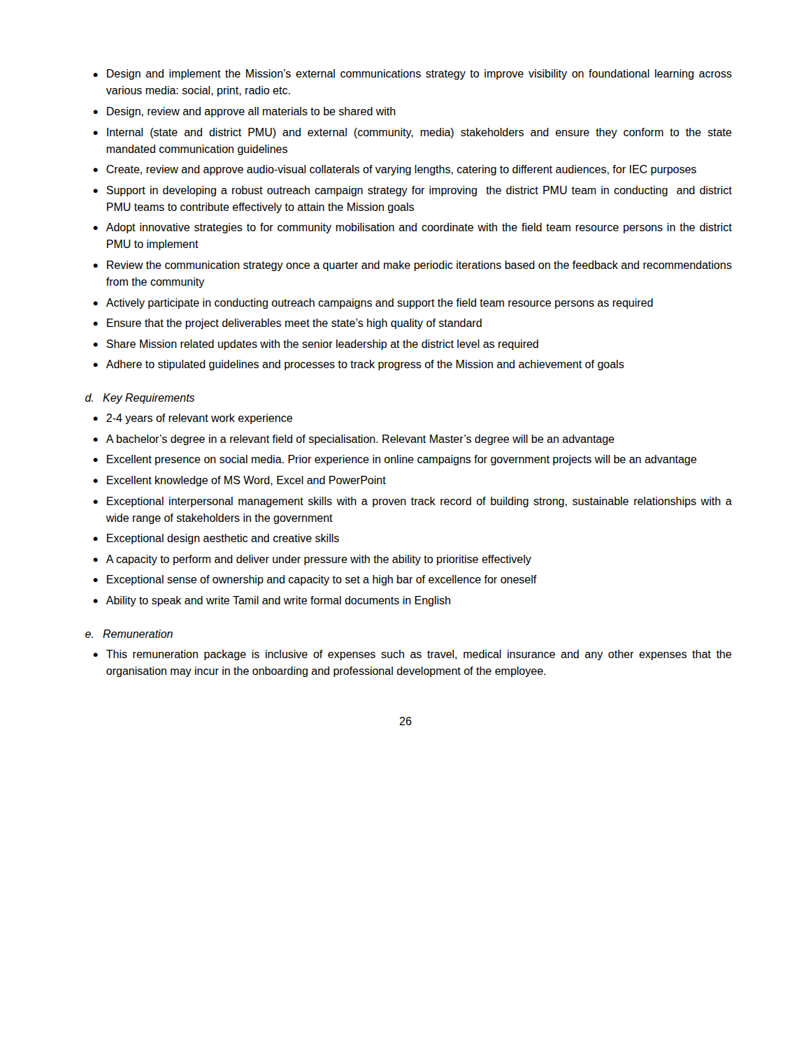Design and implement the Mission’s external communications strategy to improve visibility on foundational learning across various media: social, print, radio etc.
Design, review and approve all materials to be shared with
Internal (state and district PMU) and external (community, media) stakeholders and ensure they conform to the state mandated communication guidelines
Create, review and approve audio-visual collaterals of varying lengths, catering to different audiences, for IEC purposes
Support in developing a robust outreach campaign strategy for improving the district PMU team in conducting and district PMU teams to contribute effectively to attain the Mission goals
Adopt innovative strategies to for community mobilisation and coordinate with the field team resource persons in the district PMU to implement
Review the communication strategy once a quarter and make periodic iterations based on the feedback and recommendations from the community
Actively participate in conducting outreach campaigns and support the field team resource persons as required
Ensure that the project deliverables meet the state’s high quality of standard
Share Mission related updates with the senior leadership at the district level as required
Adhere to stipulated guidelines and processes to track progress of the Mission and achievement of goals
d. Key Requirements
2-4 years of relevant work experience
A bachelor’s degree in a relevant field of specialisation. Relevant Master’s degree will be an advantage
Excellent presence on social media. Prior experience in online campaigns for government projects will be an advantage
Excellent knowledge of MS Word, Excel and PowerPoint
Exceptional interpersonal management skills with a proven track record of building strong, sustainable relationships with a wide range of stakeholders in the government
Exceptional design aesthetic and creative skills
A capacity to perform and deliver under pressure with the ability to prioritise effectively
Exceptional sense of ownership and capacity to set a high bar of excellence for oneself
Ability to speak and write Tamil and write formal documents in English
e. Remuneration
This remuneration package is inclusive of expenses such as travel, medical insurance and any other expenses that the organisation may incur in the onboarding and professional development of the employee.
26